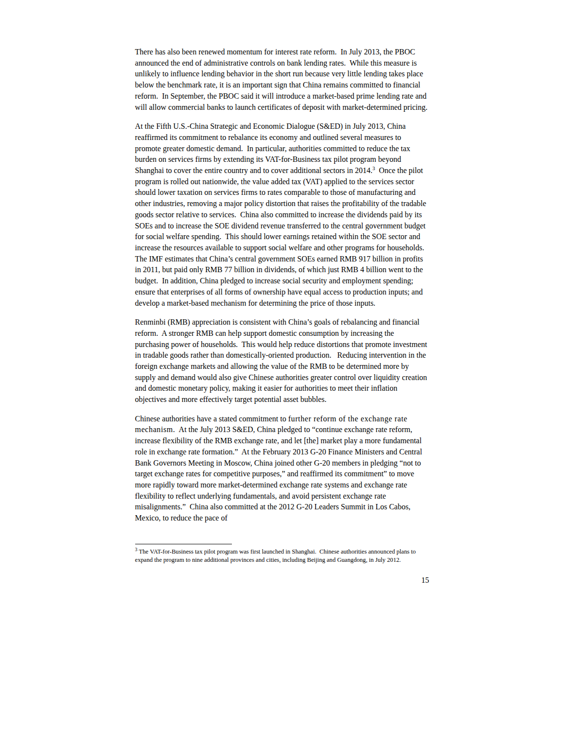There has also been renewed momentum for interest rate reform. In July 2013, the PBOC announced the end of administrative controls on bank lending rates. While this measure is unlikely to influence lending behavior in the short run because very little lending takes place below the benchmark rate, it is an important sign that China remains committed to financial reform. In September, the PBOC said it will introduce a market-based prime lending rate and will allow commercial banks to launch certificates of deposit with market-determined pricing.
At the Fifth U.S.-China Strategic and Economic Dialogue (S&ED) in July 2013, China reaffirmed its commitment to rebalance its economy and outlined several measures to promote greater domestic demand. In particular, authorities committed to reduce the tax burden on services firms by extending its VAT-for-Business tax pilot program beyond Shanghai to cover the entire country and to cover additional sectors in 2014.3 Once the pilot program is rolled out nationwide, the value added tax (VAT) applied to the services sector should lower taxation on services firms to rates comparable to those of manufacturing and other industries, removing a major policy distortion that raises the profitability of the tradable goods sector relative to services. China also committed to increase the dividends paid by its SOEs and to increase the SOE dividend revenue transferred to the central government budget for social welfare spending. This should lower earnings retained within the SOE sector and increase the resources available to support social welfare and other programs for households. The IMF estimates that China’s central government SOEs earned RMB 917 billion in profits in 2011, but paid only RMB 77 billion in dividends, of which just RMB 4 billion went to the budget. In addition, China pledged to increase social security and employment spending; ensure that enterprises of all forms of ownership have equal access to production inputs; and develop a market-based mechanism for determining the price of those inputs.
Renminbi (RMB) appreciation is consistent with China’s goals of rebalancing and financial reform. A stronger RMB can help support domestic consumption by increasing the purchasing power of households. This would help reduce distortions that promote investment in tradable goods rather than domestically-oriented production. Reducing intervention in the foreign exchange markets and allowing the value of the RMB to be determined more by supply and demand would also give Chinese authorities greater control over liquidity creation and domestic monetary policy, making it easier for authorities to meet their inflation objectives and more effectively target potential asset bubbles.
Chinese authorities have a stated commitment to further reform of the exchange rate mechanism. At the July 2013 S&ED, China pledged to “continue exchange rate reform, increase flexibility of the RMB exchange rate, and let [the] market play a more fundamental role in exchange rate formation.” At the February 2013 G-20 Finance Ministers and Central Bank Governors Meeting in Moscow, China joined other G-20 members in pledging “not to target exchange rates for competitive purposes,” and reaffirmed its commitment” to move more rapidly toward more market-determined exchange rate systems and exchange rate flexibility to reflect underlying fundamentals, and avoid persistent exchange rate misalignments.” China also committed at the 2012 G-20 Leaders Summit in Los Cabos, Mexico, to reduce the pace of
3 The VAT-for-Business tax pilot program was first launched in Shanghai. Chinese authorities announced plans to expand the program to nine additional provinces and cities, including Beijing and Guangdong, in July 2012.
15